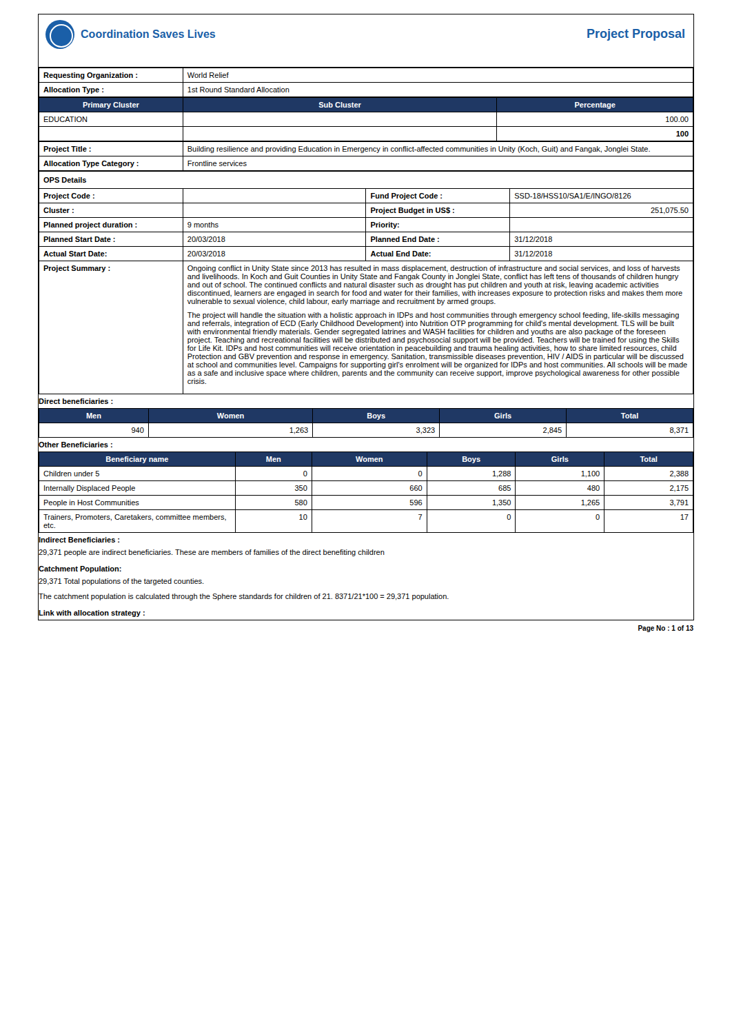Coordination Saves Lives
Project Proposal
| Requesting Organization : | World Relief |
| Allocation Type : | 1st Round Standard Allocation |
| Primary Cluster | Sub Cluster | Percentage |
| --- | --- | --- |
| EDUCATION | | 100.00 |
| | | 100 |
| Project Title : | Building resilience and providing Education in Emergency in conflict-affected communities in Unity (Koch, Guit) and Fangak, Jonglei State. |
| Allocation Type Category : | Frontline services |
OPS Details
| Project Code : | | Fund Project Code : | SSD-18/HSS10/SA1/E/INGO/8126 |
| Cluster : | | Project Budget in US$ : | 251,075.50 |
| Planned project duration : | 9 months | Priority: | |
| Planned Start Date : | 20/03/2018 | Planned End Date : | 31/12/2018 |
| Actual Start Date: | 20/03/2018 | Actual End Date: | 31/12/2018 |
| Project Summary : | Ongoing conflict in Unity State since 2013 has resulted in mass displacement, destruction of infrastructure and social services, and loss of harvests and livelihoods. In Koch and Guit Counties in Unity State and Fangak County in Jonglei State, conflict has left tens of thousands of children hungry and out of school. The continued conflicts and natural disaster such as drought has put children and youth at risk, leaving academic activities discontinued, learners are engaged in search for food and water for their families, with increases exposure to protection risks and makes them more vulnerable to sexual violence, child labour, early marriage and recruitment by armed groups. The project will handle the situation with a holistic approach in IDPs and host communities through emergency school feeding, life-skills messaging and referrals, integration of ECD (Early Childhood Development) into Nutrition OTP programming for child's mental development. TLS will be built with environmental friendly materials. Gender segregated latrines and WASH facilities for children and youths are also package of the foreseen project. Teaching and recreational facilities will be distributed and psychosocial support will be provided. Teachers will be trained for using the Skills for Life Kit. IDPs and host communities will receive orientation in peacebuilding and trauma healing activities, how to share limited resources, child Protection and GBV prevention and response in emergency. Sanitation, transmissible diseases prevention, HIV / AIDS in particular will be discussed at school and communities level. Campaigns for supporting girl's enrolment will be organized for IDPs and host communities. All schools will be made as a safe and inclusive space where children, parents and the community can receive support, improve psychological awareness for other possible crisis. |
Direct beneficiaries :
| Men | Women | Boys | Girls | Total |
| --- | --- | --- | --- | --- |
| 940 | 1,263 | 3,323 | 2,845 | 8,371 |
Other Beneficiaries :
| Beneficiary name | Men | Women | Boys | Girls | Total |
| --- | --- | --- | --- | --- | --- |
| Children under 5 | 0 | 0 | 1,288 | 1,100 | 2,388 |
| Internally Displaced People | 350 | 660 | 685 | 480 | 2,175 |
| People in Host Communities | 580 | 596 | 1,350 | 1,265 | 3,791 |
| Trainers, Promoters, Caretakers, committee members, etc. | 10 | 7 | 0 | 0 | 17 |
Indirect Beneficiaries :
29,371 people are indirect beneficiaries. These are members of families of the direct benefiting children
Catchment Population:
29,371 Total populations of the targeted counties.
The catchment population is calculated through the Sphere standards for children of 21. 8371/21*100 = 29,371 population.
Link with allocation strategy :
Page No : 1 of 13